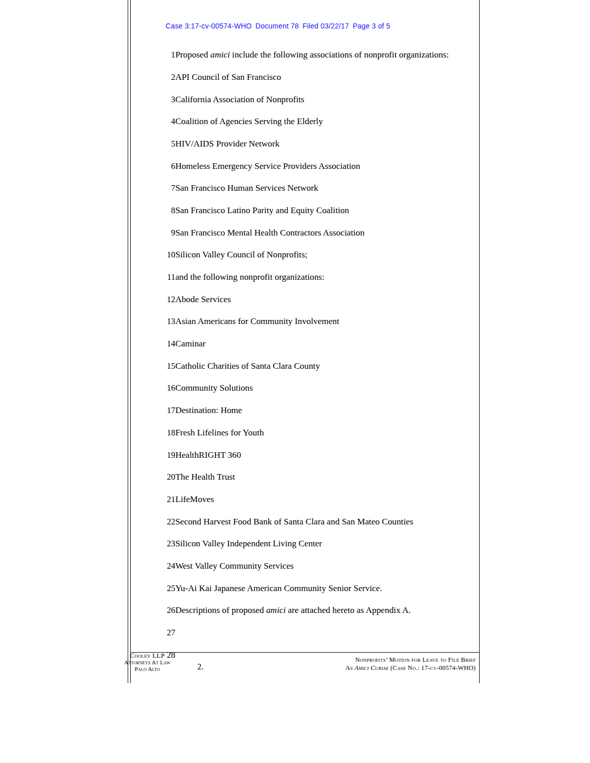Case 3:17-cv-00574-WHO Document 78 Filed 03/22/17 Page 3 of 5
| 1 | Proposed amici include the following associations of nonprofit organizations: |
| 2 | API Council of San Francisco |
| 3 | California Association of Nonprofits |
| 4 | Coalition of Agencies Serving the Elderly |
| 5 | HIV/AIDS Provider Network |
| 6 | Homeless Emergency Service Providers Association |
| 7 | San Francisco Human Services Network |
| 8 | San Francisco Latino Parity and Equity Coalition |
| 9 | San Francisco Mental Health Contractors Association |
| 10 | Silicon Valley Council of Nonprofits; |
| 11 | and the following nonprofit organizations: |
| 12 | Abode Services |
| 13 | Asian Americans for Community Involvement |
| 14 | Caminar |
| 15 | Catholic Charities of Santa Clara County |
| 16 | Community Solutions |
| 17 | Destination: Home |
| 18 | Fresh Lifelines for Youth |
| 19 | HealthRIGHT 360 |
| 20 | The Health Trust |
| 21 | LifeMoves |
| 22 | Second Harvest Food Bank of Santa Clara and San Mateo Counties |
| 23 | Silicon Valley Independent Living Center |
| 24 | West Valley Community Services |
| 25 | Yu-Ai Kai Japanese American Community Senior Service. |
| 26 | Descriptions of proposed amici are attached hereto as Appendix A. |
| 27 | |
| 28 | |
Cooley LLP
Attorneys At Law
Palo Alto
2.
Nonprofits’ Motion for Leave to File Brief
As Amici Curiae (Case No.: 17-cv-00574-WHO)